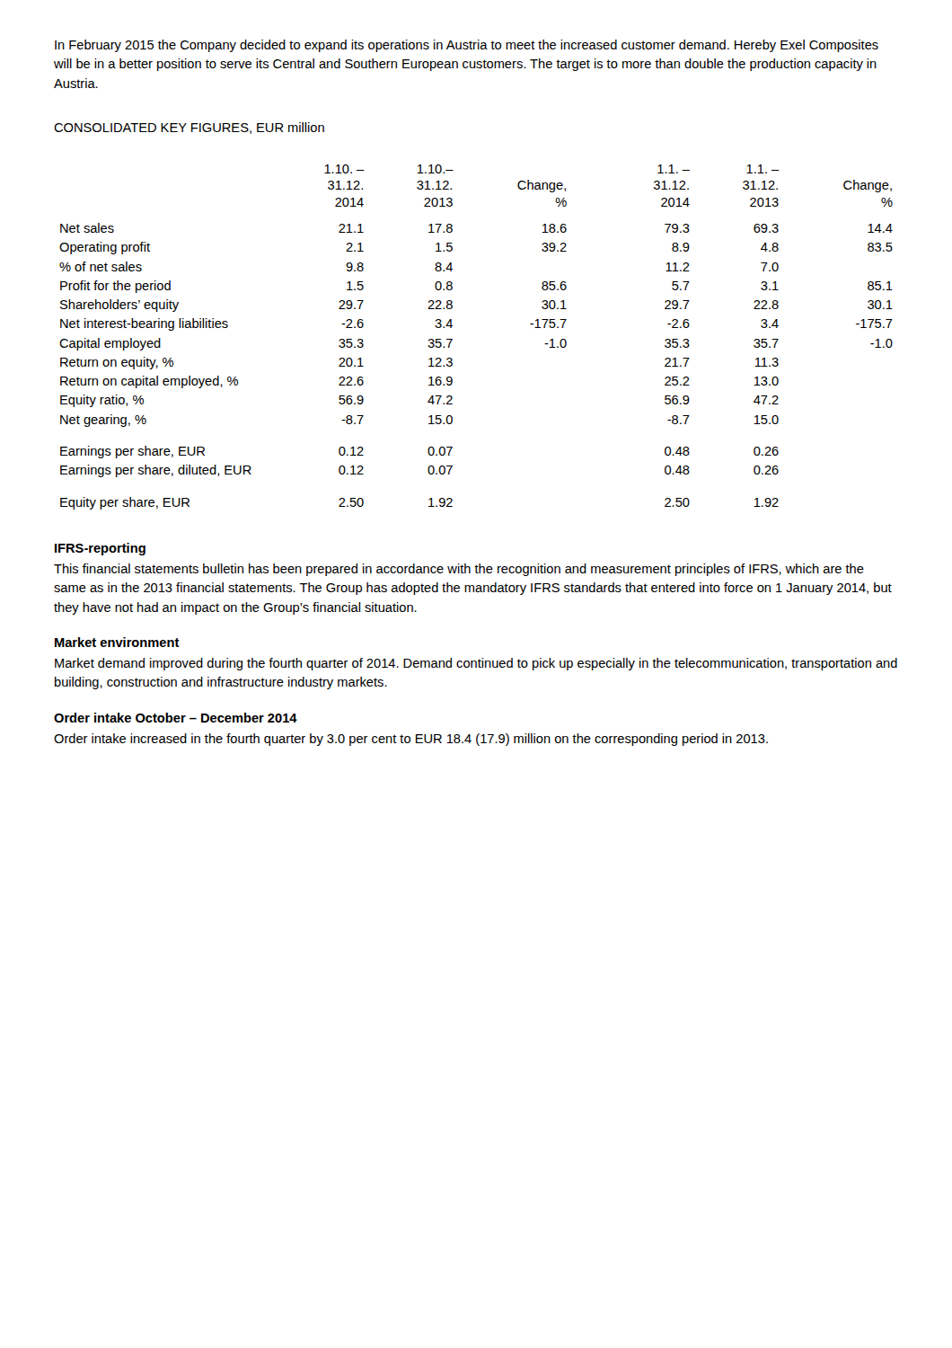In February 2015 the Company decided to expand its operations in Austria to meet the increased customer demand. Hereby Exel Composites will be in a better position to serve its Central and Southern European customers. The target is to more than double the production capacity in Austria.
CONSOLIDATED KEY FIGURES, EUR million
| | 1.10. – 31.12. 2014 | 1.10.– 31.12. 2013 | Change, % | | 1.1. – 31.12. 2014 | 1.1. – 31.12. 2013 | Change, % |
| --- | --- | --- | --- | --- | --- | --- | --- |
| Net sales | 21.1 | 17.8 | 18.6 | | 79.3 | 69.3 | 14.4 |
| Operating profit | 2.1 | 1.5 | 39.2 | | 8.9 | 4.8 | 83.5 |
| % of net sales | 9.8 | 8.4 | | | 11.2 | 7.0 | |
| Profit for the period | 1.5 | 0.8 | 85.6 | | 5.7 | 3.1 | 85.1 |
| Shareholders’ equity | 29.7 | 22.8 | 30.1 | | 29.7 | 22.8 | 30.1 |
| Net interest-bearing liabilities | -2.6 | 3.4 | -175.7 | | -2.6 | 3.4 | -175.7 |
| Capital employed | 35.3 | 35.7 | -1.0 | | 35.3 | 35.7 | -1.0 |
| Return on equity, % | 20.1 | 12.3 | | | 21.7 | 11.3 | |
| Return on capital employed, % | 22.6 | 16.9 | | | 25.2 | 13.0 | |
| Equity ratio, % | 56.9 | 47.2 | | | 56.9 | 47.2 | |
| Net gearing, % | -8.7 | 15.0 | | | -8.7 | 15.0 | |
| Earnings per share, EUR | 0.12 | 0.07 | | | 0.48 | 0.26 | |
| Earnings per share, diluted, EUR | 0.12 | 0.07 | | | 0.48 | 0.26 | |
| Equity per share, EUR | 2.50 | 1.92 | | | 2.50 | 1.92 | |
IFRS-reporting
This financial statements bulletin has been prepared in accordance with the recognition and measurement principles of IFRS, which are the same as in the 2013 financial statements. The Group has adopted the mandatory IFRS standards that entered into force on 1 January 2014, but they have not had an impact on the Group’s financial situation.
Market environment
Market demand improved during the fourth quarter of 2014. Demand continued to pick up especially in the telecommunication, transportation and building, construction and infrastructure industry markets.
Order intake October – December 2014
Order intake increased in the fourth quarter by 3.0 per cent to EUR 18.4 (17.9) million on the corresponding period in 2013.